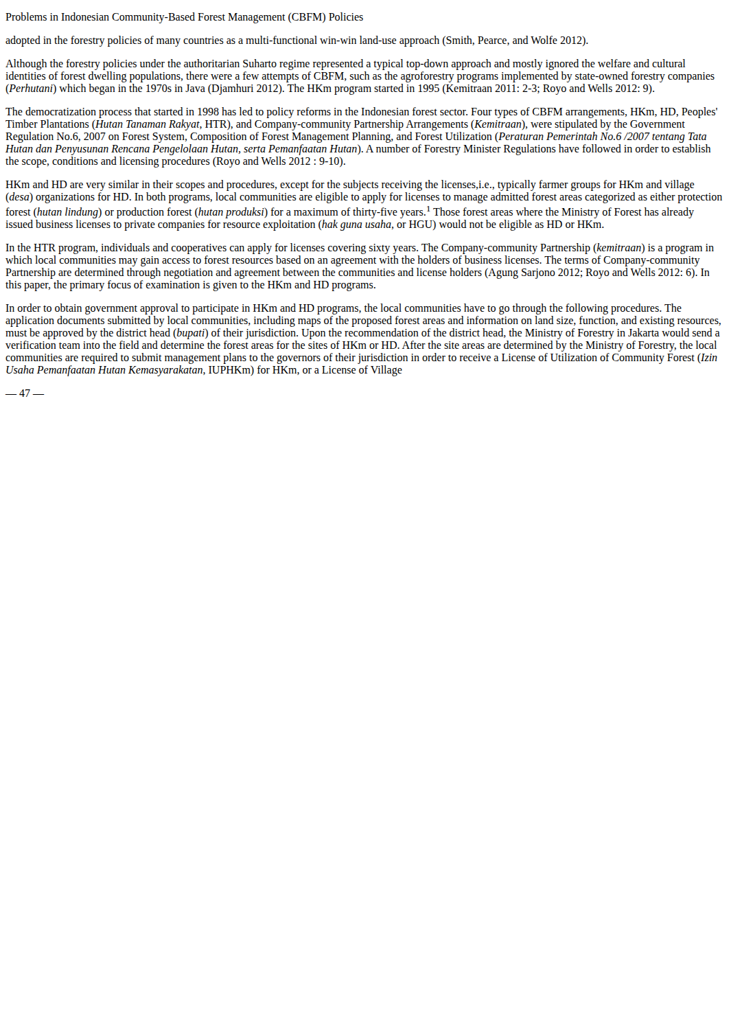Problems in Indonesian Community-Based Forest Management (CBFM) Policies
adopted in the forestry policies of many countries as a multi-functional win-win land-use approach (Smith, Pearce, and Wolfe 2012).
Although the forestry policies under the authoritarian Suharto regime represented a typical top-down approach and mostly ignored the welfare and cultural identities of forest dwelling populations, there were a few attempts of CBFM, such as the agroforestry programs implemented by state-owned forestry companies (Perhutani) which began in the 1970s in Java (Djamhuri 2012). The HKm program started in 1995 (Kemitraan 2011: 2-3; Royo and Wells 2012: 9).
The democratization process that started in 1998 has led to policy reforms in the Indonesian forest sector. Four types of CBFM arrangements, HKm, HD, Peoples' Timber Plantations (Hutan Tanaman Rakyat, HTR), and Company-community Partnership Arrangements (Kemitraan), were stipulated by the Government Regulation No.6, 2007 on Forest System, Composition of Forest Management Planning, and Forest Utilization (Peraturan Pemerintah No.6 /2007 tentang Tata Hutan dan Penyusunan Rencana Pengelolaan Hutan, serta Pemanfaatan Hutan). A number of Forestry Minister Regulations have followed in order to establish the scope, conditions and licensing procedures (Royo and Wells 2012 : 9-10).
HKm and HD are very similar in their scopes and procedures, except for the subjects receiving the licenses,i.e., typically farmer groups for HKm and village (desa) organizations for HD. In both programs, local communities are eligible to apply for licenses to manage admitted forest areas categorized as either protection forest (hutan lindung) or production forest (hutan produksi) for a maximum of thirty-five years.1 Those forest areas where the Ministry of Forest has already issued business licenses to private companies for resource exploitation (hak guna usaha, or HGU) would not be eligible as HD or HKm.
In the HTR program, individuals and cooperatives can apply for licenses covering sixty years. The Company-community Partnership (kemitraan) is a program in which local communities may gain access to forest resources based on an agreement with the holders of business licenses. The terms of Company-community Partnership are determined through negotiation and agreement between the communities and license holders (Agung Sarjono 2012; Royo and Wells 2012: 6). In this paper, the primary focus of examination is given to the HKm and HD programs.
In order to obtain government approval to participate in HKm and HD programs, the local communities have to go through the following procedures. The application documents submitted by local communities, including maps of the proposed forest areas and information on land size, function, and existing resources, must be approved by the district head (bupati) of their jurisdiction. Upon the recommendation of the district head, the Ministry of Forestry in Jakarta would send a verification team into the field and determine the forest areas for the sites of HKm or HD. After the site areas are determined by the Ministry of Forestry, the local communities are required to submit management plans to the governors of their jurisdiction in order to receive a License of Utilization of Community Forest (Izin Usaha Pemanfaatan Hutan Kemasyarakatan, IUPHKm) for HKm, or a License of Village
— 47 —